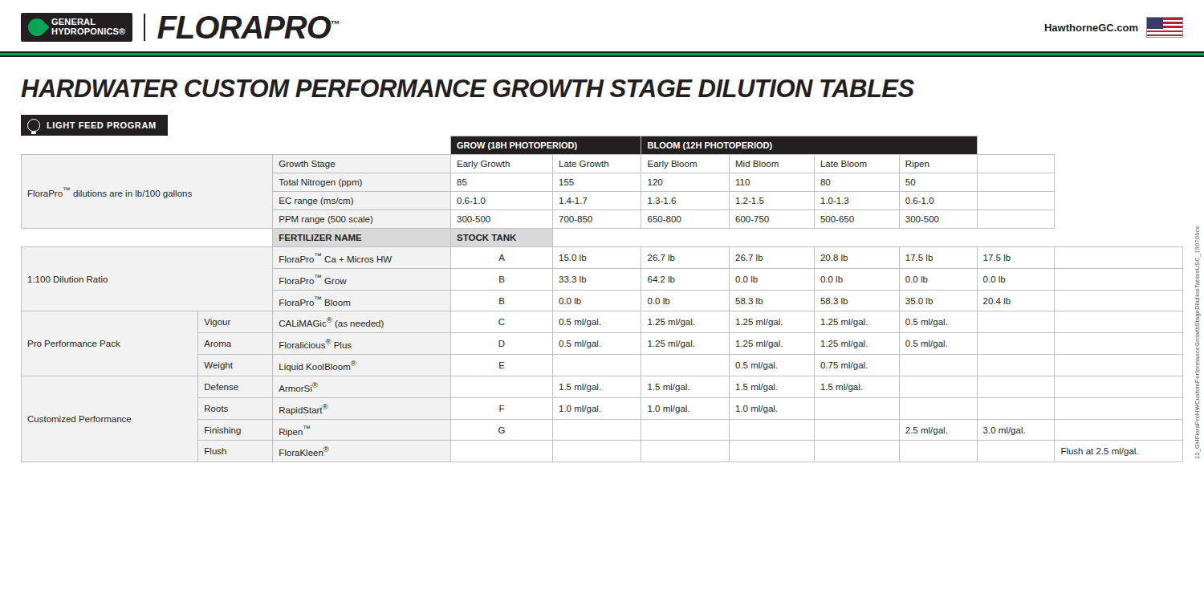GENERAL HYDROPONICS®
FLORAPRO™
HawthorneGC.com
HARDWATER CUSTOM PERFORMANCE GROWTH STAGE DILUTION TABLES
LIGHT FEED PROGRAM
| | | GROW (18H PHOTOPERIOD) | BLOOM (12H PHOTOPERIOD) | |
| --- | --- | --- | --- | --- |
| FloraPro ™ dilutions are in lb/100 gallons | Growth Stage | Early Growth | Late Growth | Early Bloom | Mid Bloom | Late Bloom | Ripen | |
| Total Nitrogen (ppm) | 85 | 155 | 120 | 110 | 80 | 50 | |
| EC range (ms/cm) | 0.6-1.0 | 1.4-1.7 | 1.3-1.6 | 1.2-1.5 | 1.0-1.3 | 0.6-1.0 | |
| PPM range (500 scale) | 300-500 | 700-850 | 650-800 | 600-750 | 500-650 | 300-500 | |
| | FERTILIZER NAME | STOCK TANK | |
| 1:100 Dilution Ratio | FloraPro ™ Ca + Micros HW | A | 15.0 lb | 26.7 lb | 26.7 lb | 20.8 lb | 17.5 lb | 17.5 lb | |
| FloraPro ™ Grow | B | 33.3 lb | 64.2 lb | 0.0 lb | 0.0 lb | 0.0 lb | 0.0 lb | |
| FloraPro ™ Bloom | B | 0.0 lb | 0.0 lb | 58.3 lb | 58.3 lb | 35.0 lb | 20.4 lb | |
| Pro Performance Pack | Vigour | CALiMAGic ® (as needed) | C | 0.5 ml/gal. | 1.25 ml/gal. | 1.25 ml/gal. | 1.25 ml/gal. | 0.5 ml/gal. | | |
| Aroma | Floralicious ® Plus | D | 0.5 ml/gal. | 1.25 ml/gal. | 1.25 ml/gal. | 1.25 ml/gal. | 0.5 ml/gal. | | |
| Weight | Liquid KoolBloom ® | E | | | 0.5 ml/gal. | 0.75 ml/gal. | | | |
| Customized Performance | Defense | ArmorSi ® | | 1.5 ml/gal. | 1.5 ml/gal. | 1.5 ml/gal. | 1.5 ml/gal. | | | |
| Roots | RapidStart ® | F | 1.0 ml/gal. | 1.0 ml/gal. | 1.0 ml/gal. | | | | |
| Finishing | Ripen ™ | G | | | | | 2.5 ml/gal. | 3.0 ml/gal. | |
| Flush | FloraKleen ® | | | | | | | | Flush at 2.5 ml/gal. |
12_GHFloraProHWCustomPerformanceGrowthStageDilutionTablesUSC_190709ce